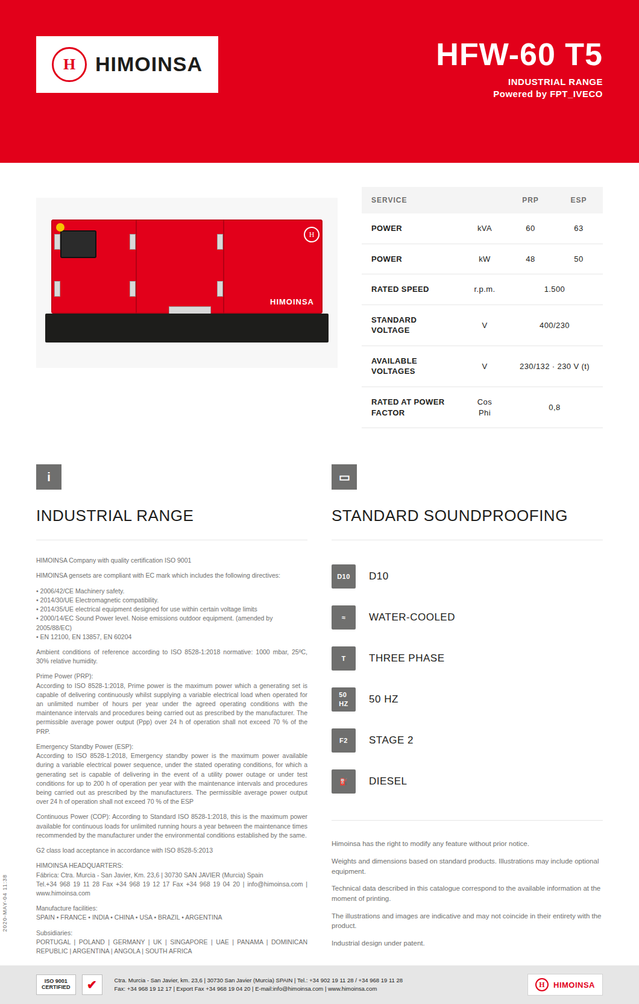H
HIMOINSA
HFW-60 T5
INDUSTRIAL RANGE
Powered by FPT_IVECO
H
| SERVICE | | PRP | ESP |
| --- | --- | --- | --- |
| POWER | kVA | 60 | 63 |
| POWER | kW | 48 | 50 |
| RATED SPEED | r.p.m. | 1.500 |
| STANDARD VOLTAGE | V | 400/230 |
| AVAILABLE VOLTAGES | V | 230/132 · 230 V (t) |
| RATED AT POWER FACTOR | Cos Phi | 0,8 |
i
INDUSTRIAL RANGE
HIMOINSA Company with quality certification ISO 9001
HIMOINSA gensets are compliant with EC mark which includes the following directives:
2006/42/CE Machinery safety.
2014/30/UE Electromagnetic compatibility.
2014/35/UE electrical equipment designed for use within certain voltage limits
2000/14/EC Sound Power level. Noise emissions outdoor equipment. (amended by 2005/88/EC)
EN 12100, EN 13857, EN 60204
Ambient conditions of reference according to ISO 8528-1:2018 normative: 1000 mbar, 25ºC, 30% relative humidity.
Prime Power (PRP):
According to ISO 8528-1:2018, Prime power is the maximum power which a generating set is capable of delivering continuously whilst supplying a variable electrical load when operated for an unlimited number of hours per year under the agreed operating conditions with the maintenance intervals and procedures being carried out as prescribed by the manufacturer. The permissible average power output (Ppp) over 24 h of operation shall not exceed 70 % of the PRP.
Emergency Standby Power (ESP):
According to ISO 8528-1:2018, Emergency standby power is the maximum power available during a variable electrical power sequence, under the stated operating conditions, for which a generating set is capable of delivering in the event of a utility power outage or under test conditions for up to 200 h of operation per year with the maintenance intervals and procedures being carried out as prescribed by the manufacturers. The permissible average power output over 24 h of operation shall not exceed 70 % of the ESP
Continuous Power (COP): According to Standard ISO 8528-1:2018, this is the maximum power available for continuous loads for unlimited running hours a year between the maintenance times recommended by the manufacturer under the environmental conditions established by the same.
G2 class load acceptance in accordance with ISO 8528-5:2013
HIMOINSA HEADQUARTERS:
Fábrica: Ctra. Murcia - San Javier, Km. 23,6 | 30730 SAN JAVIER (Murcia) Spain
Tel.+34 968 19 11 28 Fax +34 968 19 12 17 Fax +34 968 19 04 20 | info@himoinsa.com | www.himoinsa.com
Manufacture facilities:
SPAIN • FRANCE • INDIA • CHINA • USA • BRAZIL • ARGENTINA
Subsidiaries:
PORTUGAL | POLAND | GERMANY | UK | SINGAPORE | UAE | PANAMA | DOMINICAN REPUBLIC | ARGENTINA | ANGOLA | SOUTH AFRICA
▭
STANDARD SOUNDPROOFING
D10 D10
≈WATER-COOLED
TTHREE PHASE
50
HZ 50 HZ
F2 STAGE 2
⛽DIESEL
Himoinsa has the right to modify any feature without prior notice.
Weights and dimensions based on standard products. Illustrations may include optional equipment.
Technical data described in this catalogue correspond to the available information at the moment of printing.
The illustrations and images are indicative and may not coincide in their entirety with the product.
Industrial design under patent.
2020-MAY-04 11:38
ISO 9001
CERTIFIED
✔
Ctra. Murcia - San Javier, km. 23,6 | 30730 San Javier (Murcia) SPAIN | Tel.: +34 902 19 11 28 / +34 968 19 11 28
Fax: +34 968 19 12 17 | Export Fax +34 968 19 04 20 | E-mail:info@himoinsa.com | www.himoinsa.com
H
HIMOINSA